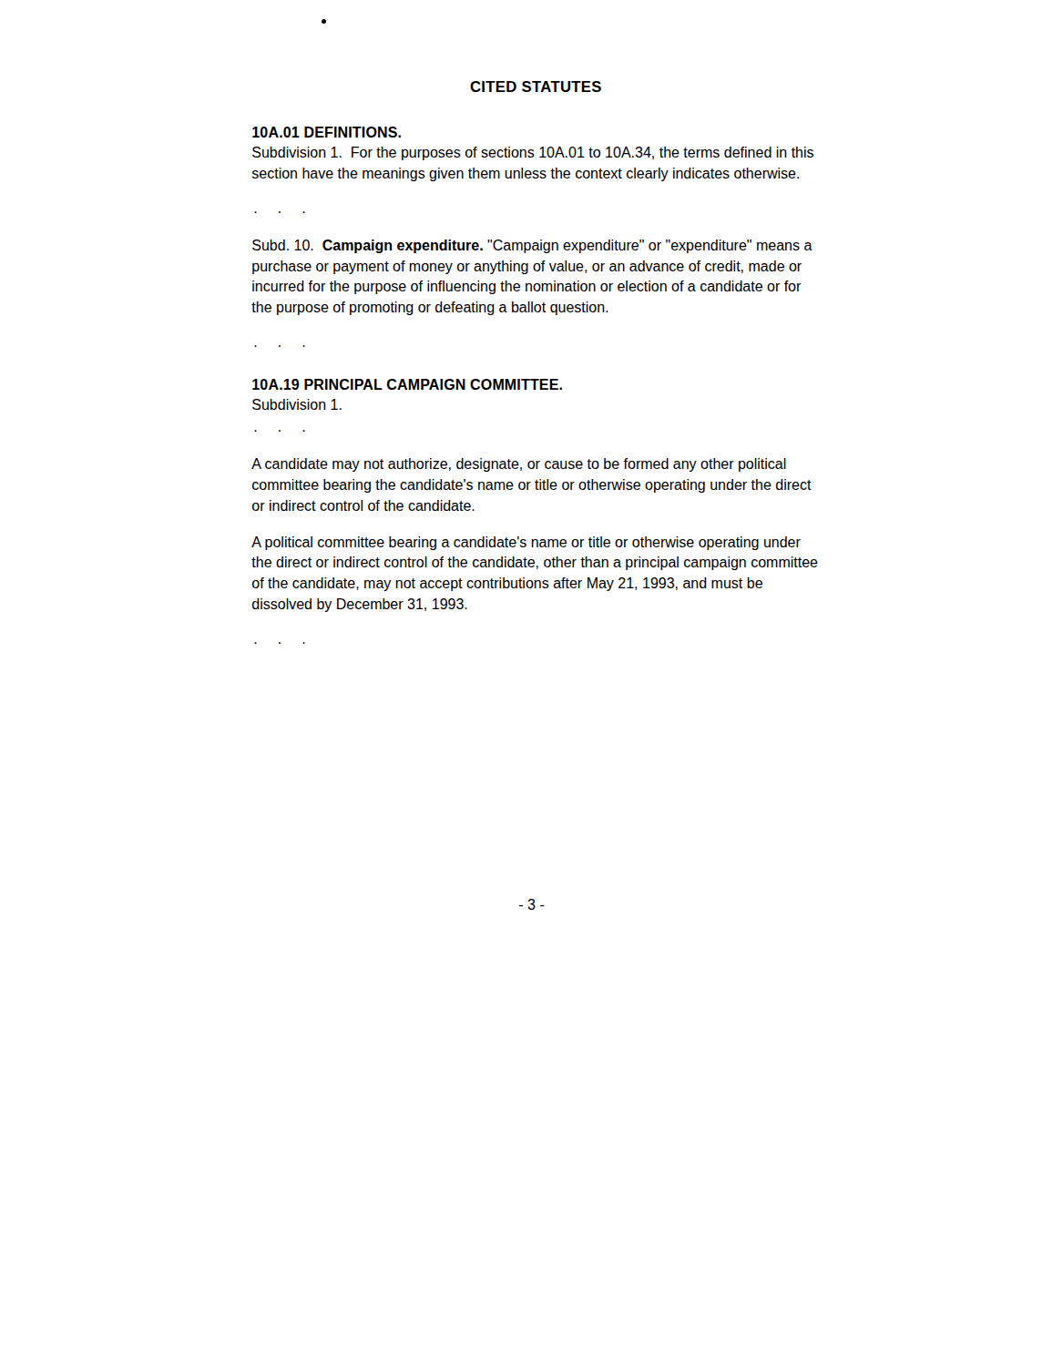CITED STATUTES
10A.01 DEFINITIONS.
Subdivision 1. For the purposes of sections 10A.01 to 10A.34, the terms defined in this section have the meanings given them unless the context clearly indicates otherwise.
. . .
Subd. 10. Campaign expenditure. "Campaign expenditure" or "expenditure" means a purchase or payment of money or anything of value, or an advance of credit, made or incurred for the purpose of influencing the nomination or election of a candidate or for the purpose of promoting or defeating a ballot question.
. . .
10A.19 PRINCIPAL CAMPAIGN COMMITTEE.
Subdivision 1.
. . .
A candidate may not authorize, designate, or cause to be formed any other political committee bearing the candidate's name or title or otherwise operating under the direct or indirect control of the candidate.
A political committee bearing a candidate's name or title or otherwise operating under the direct or indirect control of the candidate, other than a principal campaign committee of the candidate, may not accept contributions after May 21, 1993, and must be dissolved by December 31, 1993.
. . .
- 3 -